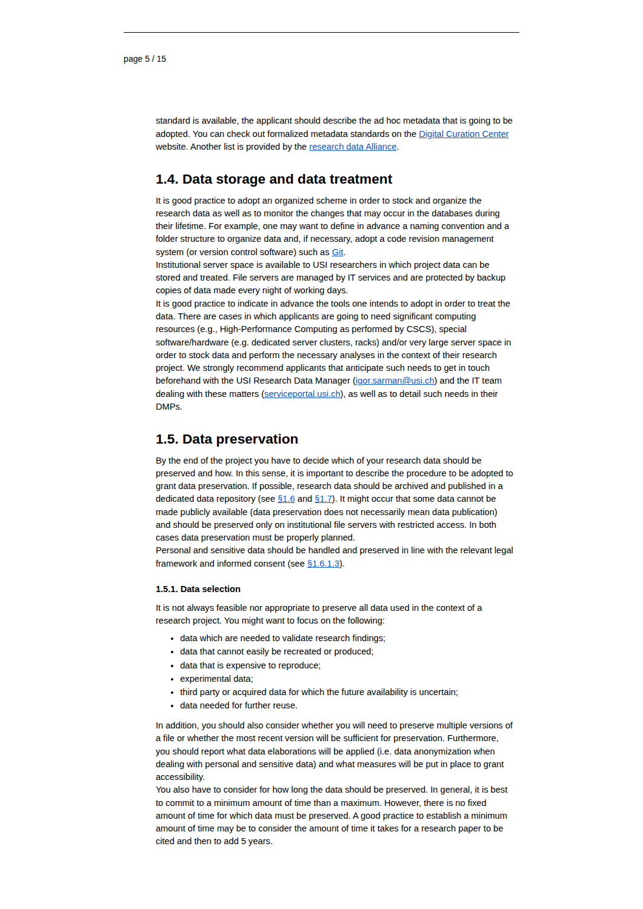page 5 / 15
standard is available, the applicant should describe the ad hoc metadata that is going to be adopted. You can check out formalized metadata standards on the Digital Curation Center website. Another list is provided by the research data Alliance.
1.4. Data storage and data treatment
It is good practice to adopt an organized scheme in order to stock and organize the research data as well as to monitor the changes that may occur in the databases during their lifetime. For example, one may want to define in advance a naming convention and a folder structure to organize data and, if necessary, adopt a code revision management system (or version control software) such as Git.
Institutional server space is available to USI researchers in which project data can be stored and treated. File servers are managed by IT services and are protected by backup copies of data made every night of working days.
It is good practice to indicate in advance the tools one intends to adopt in order to treat the data. There are cases in which applicants are going to need significant computing resources (e.g., High-Performance Computing as performed by CSCS), special software/hardware (e.g. dedicated server clusters, racks) and/or very large server space in order to stock data and perform the necessary analyses in the context of their research project. We strongly recommend applicants that anticipate such needs to get in touch beforehand with the USI Research Data Manager (igor.sarman@usi.ch) and the IT team dealing with these matters (serviceportal.usi.ch), as well as to detail such needs in their DMPs.
1.5. Data preservation
By the end of the project you have to decide which of your research data should be preserved and how. In this sense, it is important to describe the procedure to be adopted to grant data preservation. If possible, research data should be archived and published in a dedicated data repository (see §1.6 and §1.7). It might occur that some data cannot be made publicly available (data preservation does not necessarily mean data publication) and should be preserved only on institutional file servers with restricted access. In both cases data preservation must be properly planned.
Personal and sensitive data should be handled and preserved in line with the relevant legal framework and informed consent (see §1.6.1.3).
1.5.1. Data selection
It is not always feasible nor appropriate to preserve all data used in the context of a research project. You might want to focus on the following:
data which are needed to validate research findings;
data that cannot easily be recreated or produced;
data that is expensive to reproduce;
experimental data;
third party or acquired data for which the future availability is uncertain;
data needed for further reuse.
In addition, you should also consider whether you will need to preserve multiple versions of a file or whether the most recent version will be sufficient for preservation. Furthermore, you should report what data elaborations will be applied (i.e. data anonymization when dealing with personal and sensitive data) and what measures will be put in place to grant accessibility.
You also have to consider for how long the data should be preserved. In general, it is best to commit to a minimum amount of time than a maximum. However, there is no fixed amount of time for which data must be preserved. A good practice to establish a minimum amount of time may be to consider the amount of time it takes for a research paper to be cited and then to add 5 years.